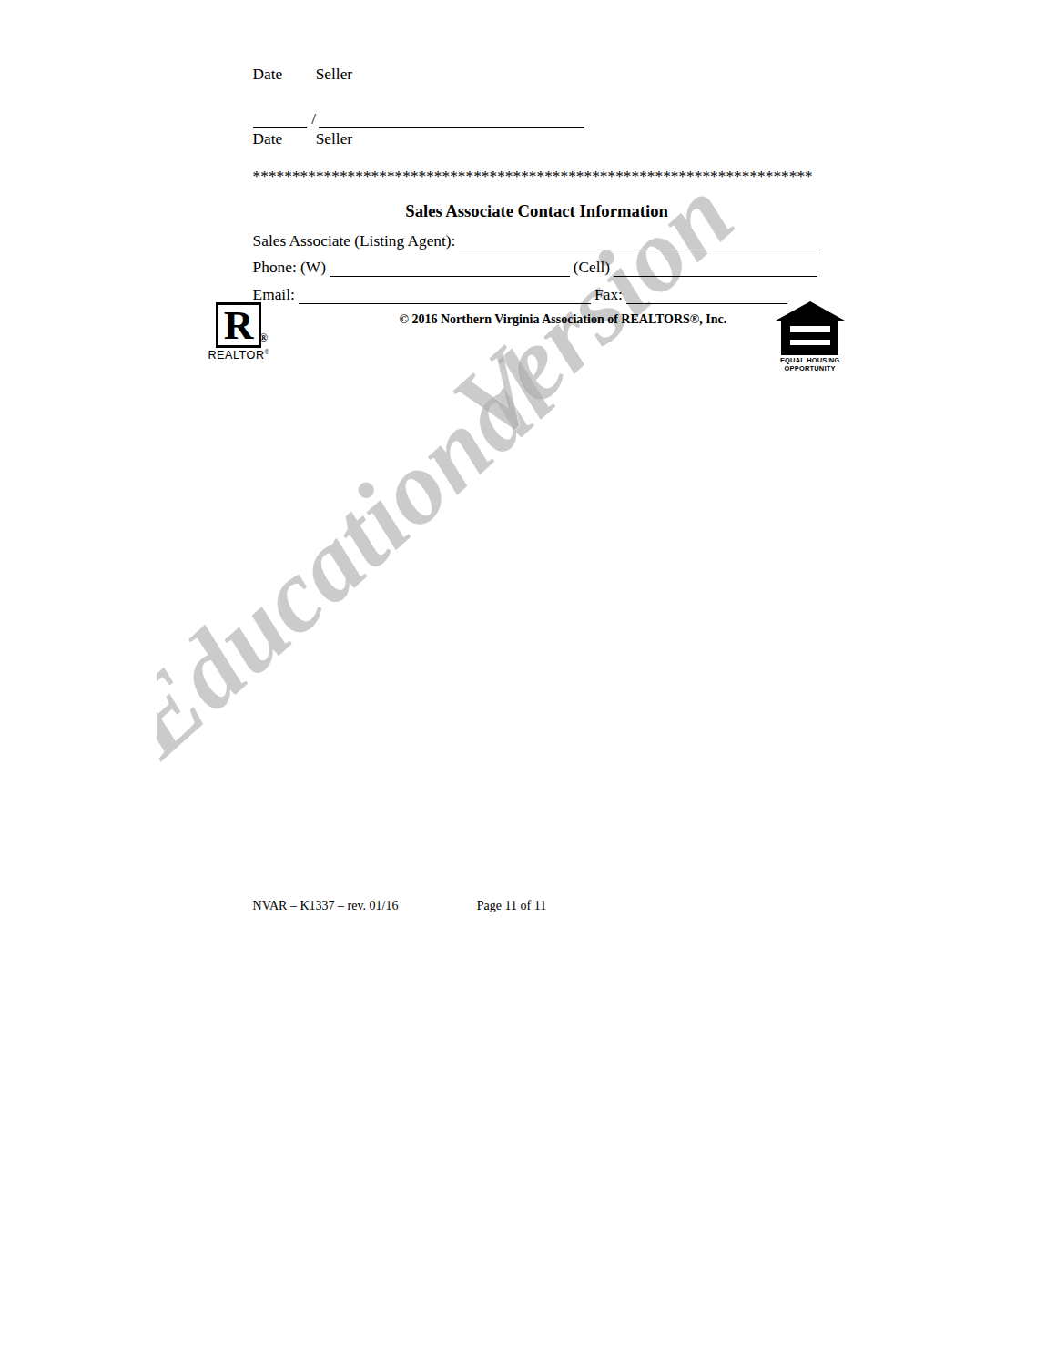Educational Version
Date
Seller
/
Date
Seller
***********************************************************************
Sales Associate Contact Information
Sales Associate (Listing Agent):
Phone: (W)
(Cell)
Email:
Fax:
© 2016 Northern Virginia Association of REALTORS®, Inc.
R®
REALTOR®
EQUAL HOUSING
OPPORTUNITY
NVAR – K1337 – rev. 01/16
Page 11 of 11